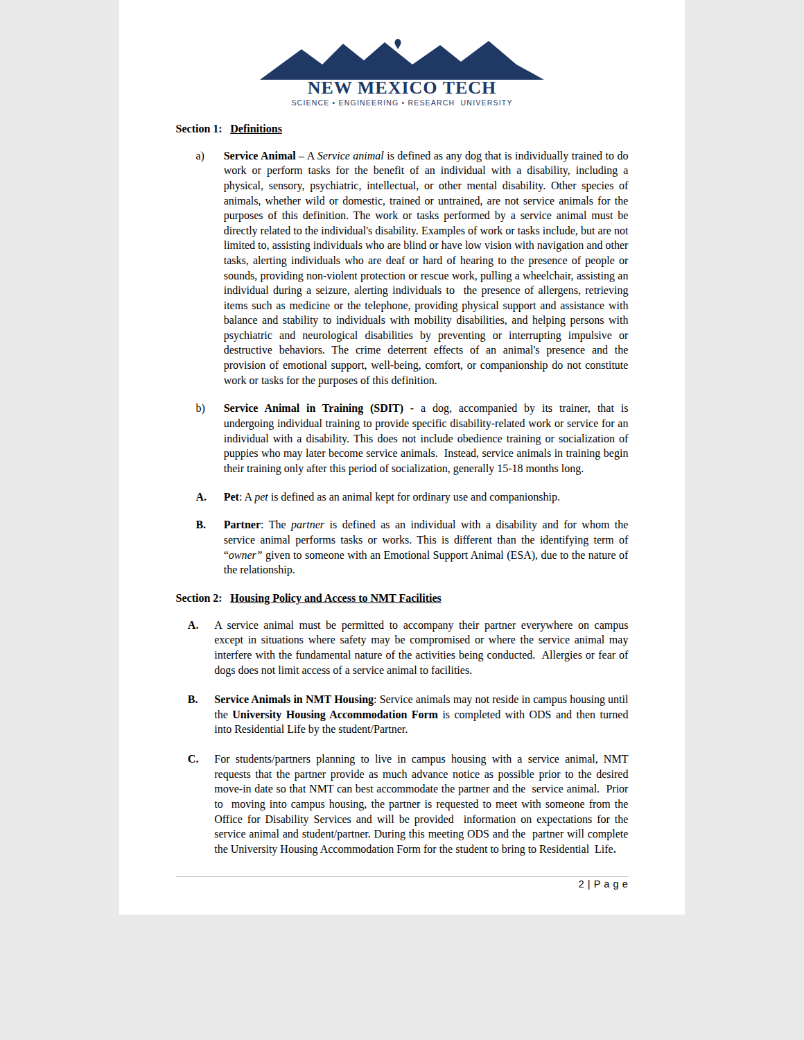NEW MEXICO TECH SCIENCE • ENGINEERING • RESEARCH UNIVERSITY
Section 1: Definitions
a) Service Animal – A Service animal is defined as any dog that is individually trained to do work or perform tasks for the benefit of an individual with a disability, including a physical, sensory, psychiatric, intellectual, or other mental disability. Other species of animals, whether wild or domestic, trained or untrained, are not service animals for the purposes of this definition. The work or tasks performed by a service animal must be directly related to the individual's disability. Examples of work or tasks include, but are not limited to, assisting individuals who are blind or have low vision with navigation and other tasks, alerting individuals who are deaf or hard of hearing to the presence of people or sounds, providing non-violent protection or rescue work, pulling a wheelchair, assisting an individual during a seizure, alerting individuals to the presence of allergens, retrieving items such as medicine or the telephone, providing physical support and assistance with balance and stability to individuals with mobility disabilities, and helping persons with psychiatric and neurological disabilities by preventing or interrupting impulsive or destructive behaviors. The crime deterrent effects of an animal's presence and the provision of emotional support, well-being, comfort, or companionship do not constitute work or tasks for the purposes of this definition.
b) Service Animal in Training (SDIT) - a dog, accompanied by its trainer, that is undergoing individual training to provide specific disability-related work or service for an individual with a disability. This does not include obedience training or socialization of puppies who may later become service animals. Instead, service animals in training begin their training only after this period of socialization, generally 15-18 months long.
A. Pet: A pet is defined as an animal kept for ordinary use and companionship.
B. Partner: The partner is defined as an individual with a disability and for whom the service animal performs tasks or works. This is different than the identifying term of “owner” given to someone with an Emotional Support Animal (ESA), due to the nature of the relationship.
Section 2: Housing Policy and Access to NMT Facilities
A. A service animal must be permitted to accompany their partner everywhere on campus except in situations where safety may be compromised or where the service animal may interfere with the fundamental nature of the activities being conducted. Allergies or fear of dogs does not limit access of a service animal to facilities.
B. Service Animals in NMT Housing: Service animals may not reside in campus housing until the University Housing Accommodation Form is completed with ODS and then turned into Residential Life by the student/Partner.
C. For students/partners planning to live in campus housing with a service animal, NMT requests that the partner provide as much advance notice as possible prior to the desired move-in date so that NMT can best accommodate the partner and the service animal. Prior to moving into campus housing, the partner is requested to meet with someone from the Office for Disability Services and will be provided information on expectations for the service animal and student/partner. During this meeting ODS and the partner will complete the University Housing Accommodation Form for the student to bring to Residential Life.
2 | P a g e